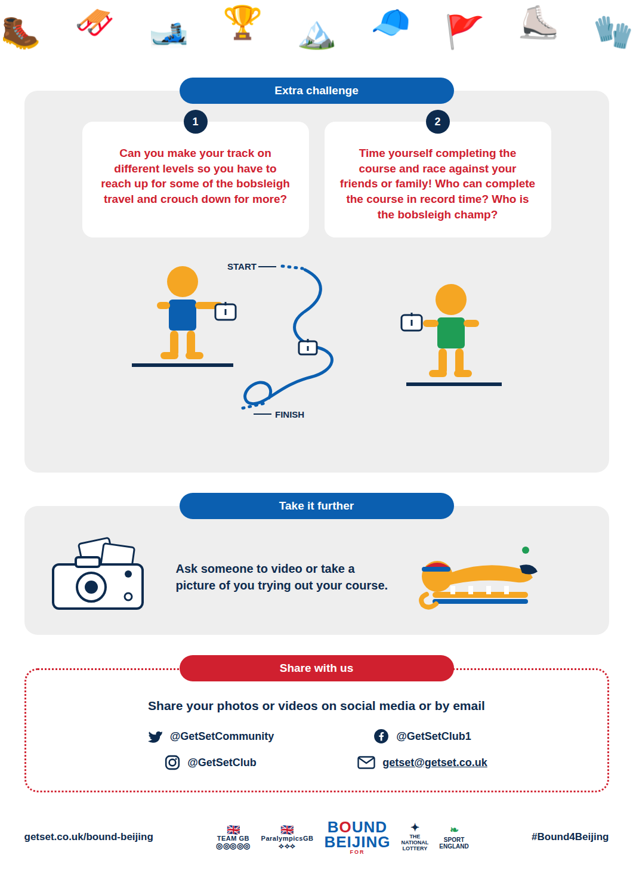🥾
🛷
🎿
🏆
🏔️
🧢
🚩
⛸️
🧤
Extra challenge
1
Can you make your track on different levels so you have to reach up for some of the bobsleigh travel and crouch down for more?
2
Time yourself completing the course and race against your friends or family! Who can complete the course in record time? Who is the bobsleigh champ?
START FINISH
Take it further
Ask someone to video or take a picture of you trying out your course.
Share with us
Share your photos or videos on social media or by email
@GetSetCommunity
@GetSetClub1
@GetSetClub
getset@getset.co.uk
getset.co.uk/bound-beijing
🇬🇧 TEAM GB
◎◎◎◎◎
🇬🇧 ParalympicsGB
⟡⟡⟡
BOUND
BEIJING FOR
✦ THE
NATIONAL
LOTTERY
❧ SPORT
ENGLAND
#Bound4Beijing